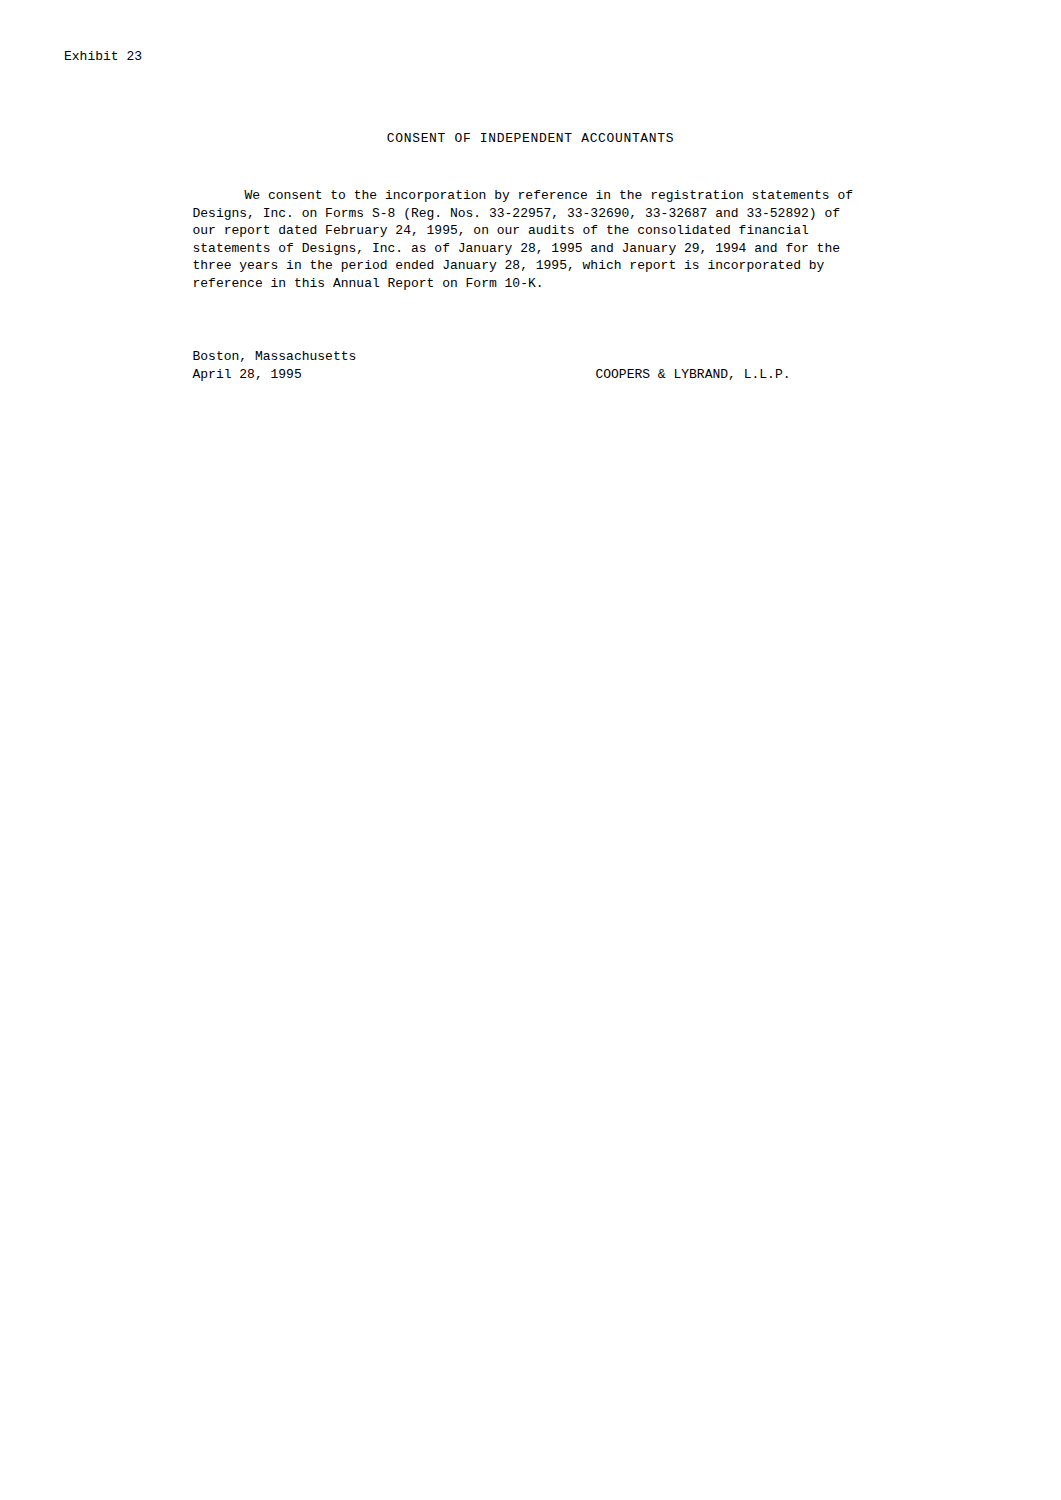Exhibit 23
CONSENT OF INDEPENDENT ACCOUNTANTS
We consent to the incorporation by reference in the registration statements of Designs, Inc. on Forms S-8 (Reg. Nos. 33-22957, 33-32690, 33-32687 and 33-52892) of our report dated February 24, 1995, on our audits of the consolidated financial statements of Designs, Inc. as of January 28, 1995 and January 29, 1994 and for the three years in the period ended January 28, 1995, which report is incorporated by reference in this Annual Report on Form 10-K.
Boston, Massachusetts
April 28, 1995 COOPERS & LYBRAND, L.L.P.